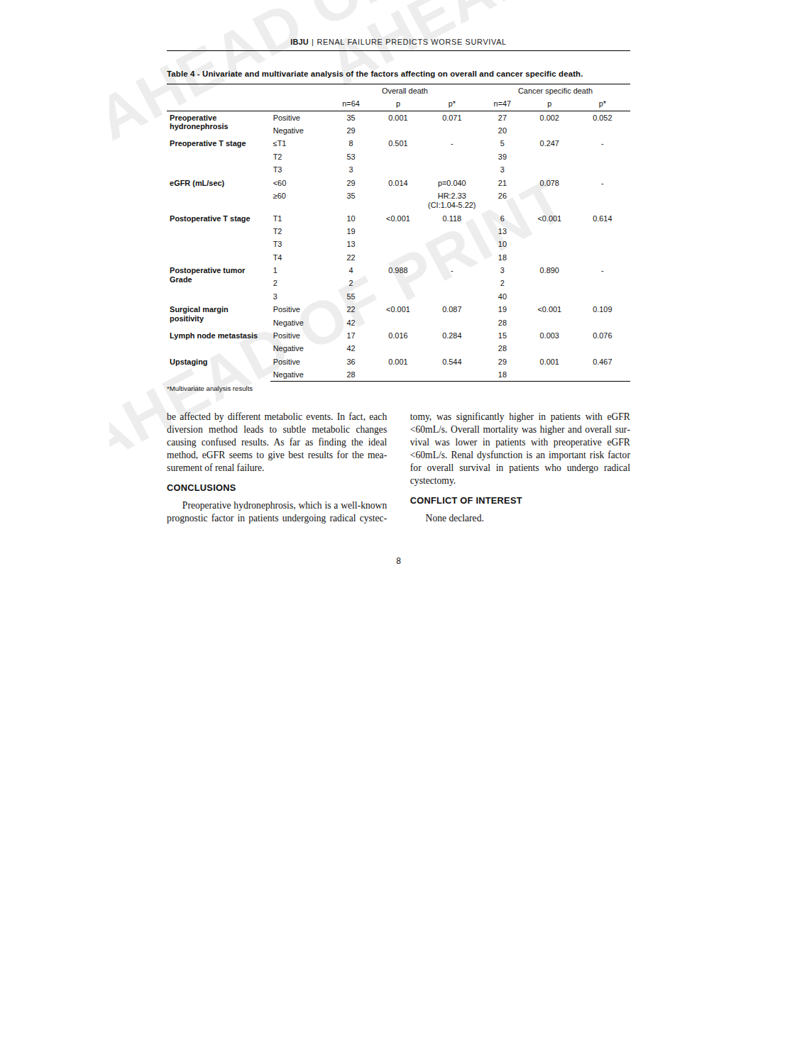AHEAD OF PRINT AHEAD OF PRINT AHEAD OF PRINT
IBJU|RENAL FAILURE PREDICTS WORSE SURVIVAL
Table 4 - Univariate and multivariate analysis of the factors affecting on overall and cancer specific death.
| | | Overall death | Cancer specific death |
| --- | --- | --- | --- |
| | | n=64 | p | p* | n=47 | p | p* |
| Preoperative hydronephrosis | Positive | 35 | 0.001 | 0.071 | 27 | 0.002 | 0.052 |
| Negative | 29 | | | 20 | | |
| Preoperative T stage | ≤T1 | 8 | 0.501 | - | 5 | 0.247 | - |
| T2 | 53 | | | 39 | | |
| T3 | 3 | | | 3 | | |
| eGFR (mL/sec) | <60 | 29 | 0.014 | p=0.040 | 21 | 0.078 | - |
| ≥60 | 35 | | HR:2.33 (CI:1.04-5.22) | 26 | | |
| Postoperative T stage | T1 | 10 | <0.001 | 0.118 | 6 | <0.001 | 0.614 |
| T2 | 19 | | | 13 | | |
| T3 | 13 | | | 10 | | |
| T4 | 22 | | | 18 | | |
| Postoperative tumor Grade | 1 | 4 | 0.988 | - | 3 | 0.890 | - |
| 2 | 2 | | | 2 | | |
| 3 | 55 | | | 40 | | |
| Surgical margin positivity | Positive | 22 | <0.001 | 0.087 | 19 | <0.001 | 0.109 |
| Negative | 42 | | | 28 | | |
| Lymph node metastasis | Positive | 17 | 0.016 | 0.284 | 15 | 0.003 | 0.076 |
| Negative | 42 | | | 28 | | |
| Upstaging | Positive | 36 | 0.001 | 0.544 | 29 | 0.001 | 0.467 |
| Negative | 28 | | | 18 | | |
*Multivariate analysis results
be affected by different metabolic events. In fact, each diversion method leads to subtle metabolic changes causing confused results. As far as finding the ideal method, eGFR seems to give best results for the measurement of renal failure.
CONCLUSIONS
Preoperative hydronephrosis, which is a well-known prognostic factor in patients undergoing radical cystectomy, was significantly higher in patients with eGFR <60mL/s. Overall mortality was higher and overall survival was lower in patients with preoperative eGFR <60mL/s. Renal dysfunction is an important risk factor for overall survival in patients who undergo radical cystectomy.
CONFLICT OF INTEREST
None declared.
8